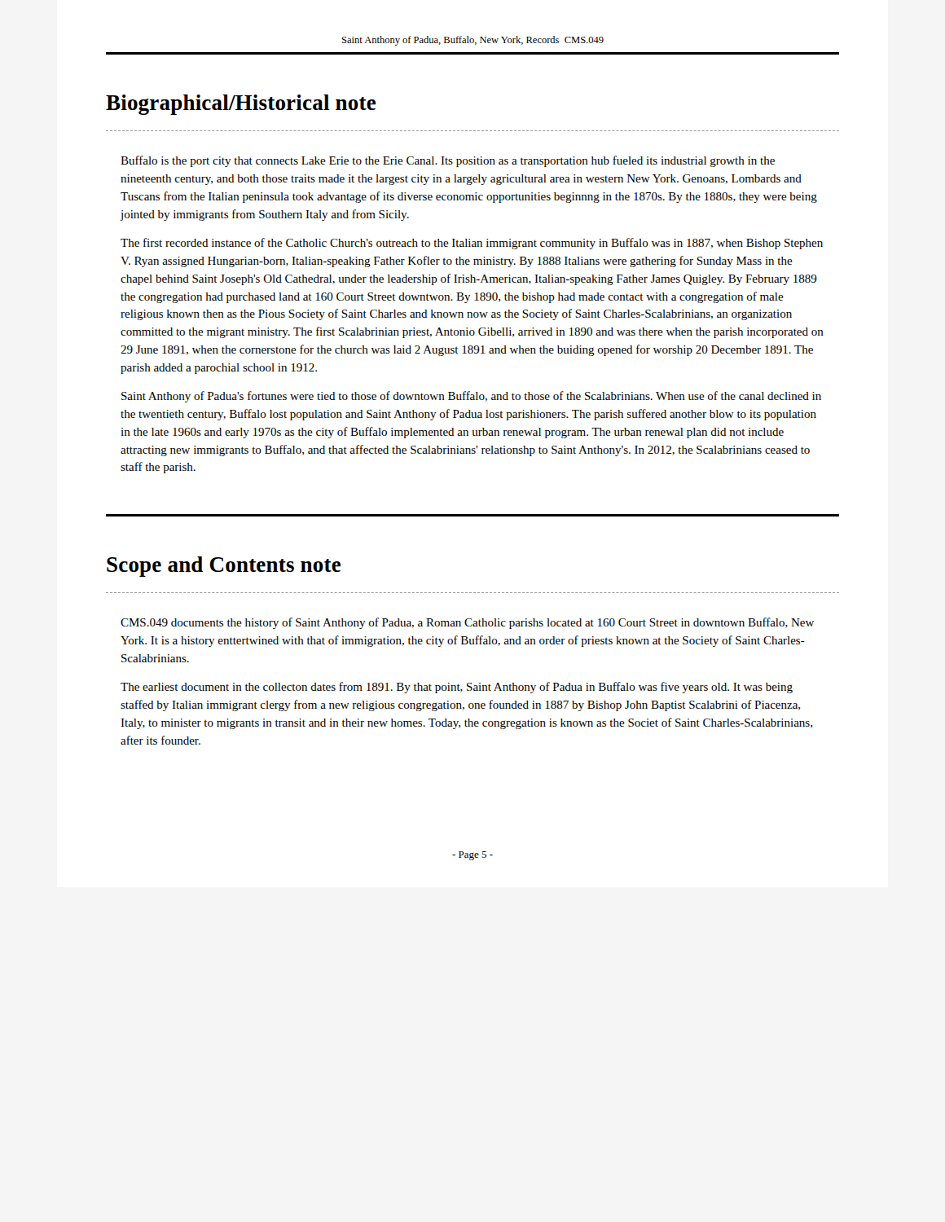Saint Anthony of Padua, Buffalo, New York, Records CMS.049
Biographical/Historical note
Buffalo is the port city that connects Lake Erie to the Erie Canal. Its position as a transportation hub fueled its industrial growth in the nineteenth century, and both those traits made it the largest city in a largely agricultural area in western New York. Genoans, Lombards and Tuscans from the Italian peninsula took advantage of its diverse economic opportunities beginnng in the 1870s. By the 1880s, they were being jointed by immigrants from Southern Italy and from Sicily.
The first recorded instance of the Catholic Church's outreach to the Italian immigrant community in Buffalo was in 1887, when Bishop Stephen V. Ryan assigned Hungarian-born, Italian-speaking Father Kofler to the ministry. By 1888 Italians were gathering for Sunday Mass in the chapel behind Saint Joseph's Old Cathedral, under the leadership of Irish-American, Italian-speaking Father James Quigley. By February 1889 the congregation had purchased land at 160 Court Street downtwon. By 1890, the bishop had made contact with a congregation of male religious known then as the Pious Society of Saint Charles and known now as the Society of Saint Charles-Scalabrinians, an organization committed to the migrant ministry. The first Scalabrinian priest, Antonio Gibelli, arrived in 1890 and was there when the parish incorporated on 29 June 1891, when the cornerstone for the church was laid 2 August 1891 and when the buiding opened for worship 20 December 1891. The parish added a parochial school in 1912.
Saint Anthony of Padua's fortunes were tied to those of downtown Buffalo, and to those of the Scalabrinians. When use of the canal declined in the twentieth century, Buffalo lost population and Saint Anthony of Padua lost parishioners. The parish suffered another blow to its population in the late 1960s and early 1970s as the city of Buffalo implemented an urban renewal program. The urban renewal plan did not include attracting new immigrants to Buffalo, and that affected the Scalabrinians' relationshp to Saint Anthony's. In 2012, the Scalabrinians ceased to staff the parish.
Scope and Contents note
CMS.049 documents the history of Saint Anthony of Padua, a Roman Catholic parishs located at 160 Court Street in downtown Buffalo, New York. It is a history enttertwined with that of immigration, the city of Buffalo, and an order of priests known at the Society of Saint Charles-Scalabrinians.
The earliest document in the collecton dates from 1891. By that point, Saint Anthony of Padua in Buffalo was five years old. It was being staffed by Italian immigrant clergy from a new religious congregation, one founded in 1887 by Bishop John Baptist Scalabrini of Piacenza, Italy, to minister to migrants in transit and in their new homes. Today, the congregation is known as the Societ of Saint Charles-Scalabrinians, after its founder.
- Page 5 -